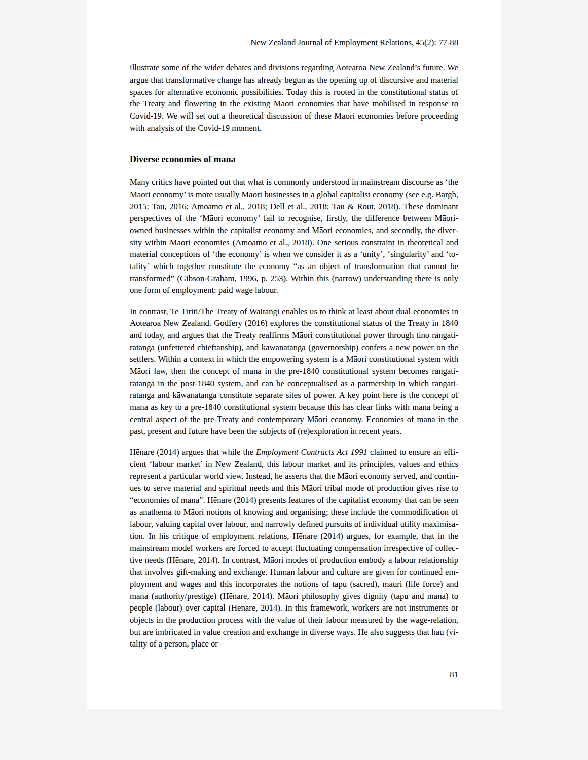New Zealand Journal of Employment Relations, 45(2): 77-88
illustrate some of the wider debates and divisions regarding Aotearoa New Zealand’s future. We argue that transformative change has already begun as the opening up of discursive and material spaces for alternative economic possibilities. Today this is rooted in the constitutional status of the Treaty and flowering in the existing Māori economies that have mobilised in response to Covid-19. We will set out a theoretical discussion of these Māori economies before proceeding with analysis of the Covid-19 moment.
Diverse economies of mana
Many critics have pointed out that what is commonly understood in mainstream discourse as ‘the Māori economy’ is more usually Māori businesses in a global capitalist economy (see e.g. Bargh, 2015; Tau, 2016; Amoamo et al., 2018; Dell et al., 2018; Tau & Rout, 2018). These dominant perspectives of the ‘Māori economy’ fail to recognise, firstly, the difference between Māori-owned businesses within the capitalist economy and Māori economies, and secondly, the diversity within Māori economies (Amoamo et al., 2018). One serious constraint in theoretical and material conceptions of ‘the economy’ is when we consider it as a ‘unity’, ‘singularity’ and ‘totality’ which together constitute the economy “as an object of transformation that cannot be transformed” (Gibson-Graham, 1996, p. 253). Within this (narrow) understanding there is only one form of employment: paid wage labour.
In contrast, Te Tiriti/The Treaty of Waitangi enables us to think at least about dual economies in Aotearoa New Zealand. Godfery (2016) explores the constitutional status of the Treaty in 1840 and today, and argues that the Treaty reaffirms Māori constitutional power through tino rangatiratanga (unfettered chieftanship), and kāwanatanga (governorship) confers a new power on the settlers. Within a context in which the empowering system is a Māori constitutional system with Māori law, then the concept of mana in the pre-1840 constitutional system becomes rangatiratanga in the post-1840 system, and can be conceptualised as a partnership in which rangatiratanga and kāwanatanga constitute separate sites of power. A key point here is the concept of mana as key to a pre-1840 constitutional system because this has clear links with mana being a central aspect of the pre-Treaty and contemporary Māori economy. Economies of mana in the past, present and future have been the subjects of (re)exploration in recent years.
Hēnare (2014) argues that while the Employment Contracts Act 1991 claimed to ensure an efficient ‘labour market’ in New Zealand, this labour market and its principles, values and ethics represent a particular world view. Instead, he asserts that the Māori economy served, and continues to serve material and spiritual needs and this Māori tribal mode of production gives rise to “economies of mana”. Hēnare (2014) presents features of the capitalist economy that can be seen as anathema to Māori notions of knowing and organising; these include the commodification of labour, valuing capital over labour, and narrowly defined pursuits of individual utility maximisation. In his critique of employment relations, Hēnare (2014) argues, for example, that in the mainstream model workers are forced to accept fluctuating compensation irrespective of collective needs (Hēnare, 2014). In contrast, Māori modes of production embody a labour relationship that involves gift-making and exchange. Human labour and culture are given for continued employment and wages and this incorporates the notions of tapu (sacred), mauri (life force) and mana (authority/prestige) (Hēnare, 2014). Māori philosophy gives dignity (tapu and mana) to people (labour) over capital (Hēnare, 2014). In this framework, workers are not instruments or objects in the production process with the value of their labour measured by the wage-relation, but are imbricated in value creation and exchange in diverse ways. He also suggests that hau (vitality of a person, place or
81